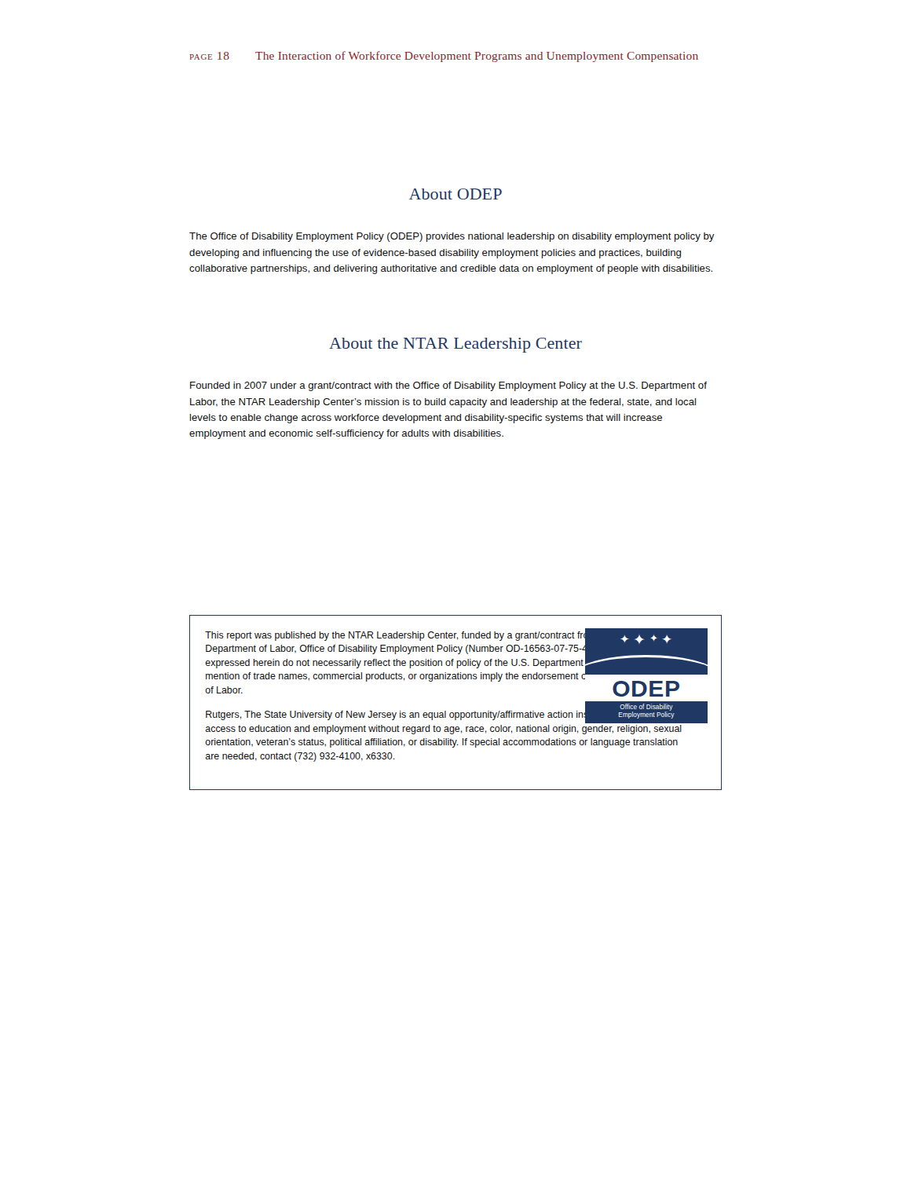Page 18 The Interaction of Workforce Development Programs and Unemployment Compensation
About ODEP
The Office of Disability Employment Policy (ODEP) provides national leadership on disability employment policy by developing and influencing the use of evidence-based disability employment policies and practices, building collaborative partnerships, and delivering authoritative and credible data on employment of people with disabilities.
About the NTAR Leadership Center
Founded in 2007 under a grant/contract with the Office of Disability Employment Policy at the U.S. Department of Labor, the NTAR Leadership Center’s mission is to build capacity and leadership at the federal, state, and local levels to enable change across workforce development and disability-specific systems that will increase employment and economic self-sufficiency for adults with disabilities.
This report was published by the NTAR Leadership Center, funded by a grant/contract from the U.S. Department of Labor, Office of Disability Employment Policy (Number OD-16563-07-75-4-34). The opinions expressed herein do not necessarily reflect the position of policy of the U.S. Department of Labor. Nor does mention of trade names, commercial products, or organizations imply the endorsement of the U.S. Department of Labor.
Rutgers, The State University of New Jersey is an equal opportunity/affirmative action institution providing access to education and employment without regard to age, race, color, national origin, gender, religion, sexual orientation, veteran’s status, political affiliation, or disability. If special accommodations or language translation are needed, contact (732) 932-4100, x6330.
✦✦✦✦
ODEP
Office of Disability
Employment Policy